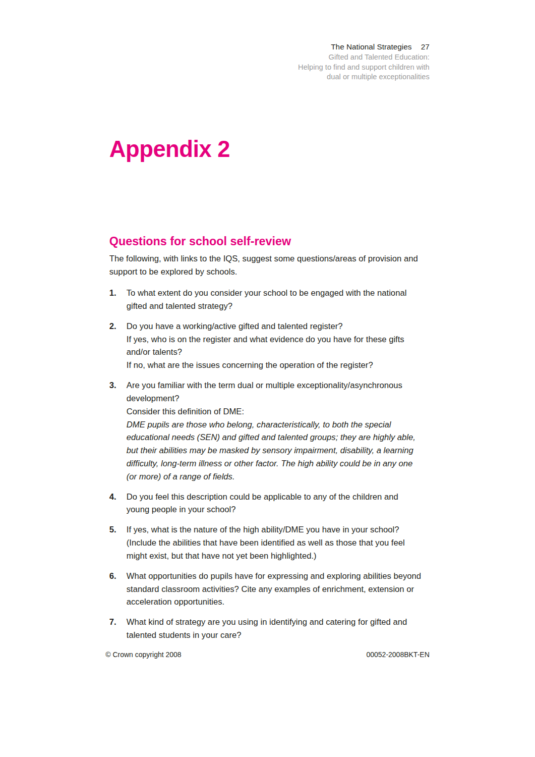The National Strategies 27
Gifted and Talented Education:
Helping to find and support children with
dual or multiple exceptionalities
Appendix 2
Questions for school self-review
The following, with links to the IQS, suggest some questions/areas of provision and support to be explored by schools.
To what extent do you consider your school to be engaged with the national gifted and talented strategy?
Do you have a working/active gifted and talented register?
If yes, who is on the register and what evidence do you have for these gifts and/or talents?
If no, what are the issues concerning the operation of the register?
Are you familiar with the term dual or multiple exceptionality/asynchronous development?
Consider this definition of DME:
DME pupils are those who belong, characteristically, to both the special educational needs (SEN) and gifted and talented groups; they are highly able, but their abilities may be masked by sensory impairment, disability, a learning difficulty, long-term illness or other factor. The high ability could be in any one (or more) of a range of fields.
Do you feel this description could be applicable to any of the children and young people in your school?
If yes, what is the nature of the high ability/DME you have in your school? (Include the abilities that have been identified as well as those that you feel might exist, but that have not yet been highlighted.)
What opportunities do pupils have for expressing and exploring abilities beyond standard classroom activities? Cite any examples of enrichment, extension or acceleration opportunities.
What kind of strategy are you using in identifying and catering for gifted and talented students in your care?
© Crown copyright 2008 00052-2008BKT-EN